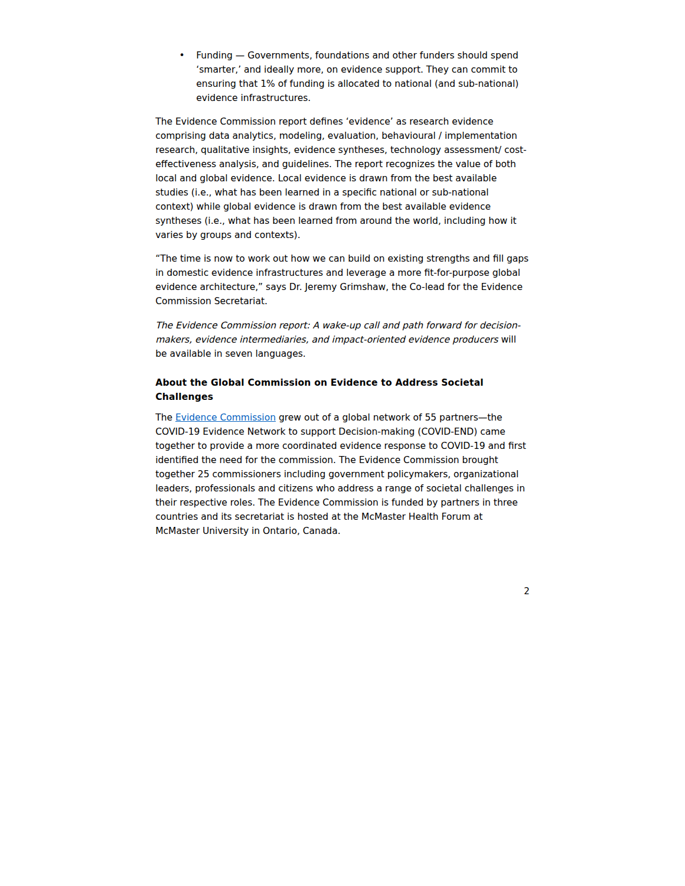Funding — Governments, foundations and other funders should spend ‘smarter,’ and ideally more, on evidence support. They can commit to ensuring that 1% of funding is allocated to national (and sub-national) evidence infrastructures.
The Evidence Commission report defines ‘evidence’ as research evidence comprising data analytics, modeling, evaluation, behavioural / implementation research, qualitative insights, evidence syntheses, technology assessment/ cost-effectiveness analysis, and guidelines. The report recognizes the value of both local and global evidence. Local evidence is drawn from the best available studies (i.e., what has been learned in a specific national or sub-national context) while global evidence is drawn from the best available evidence syntheses (i.e., what has been learned from around the world, including how it varies by groups and contexts).
“The time is now to work out how we can build on existing strengths and fill gaps in domestic evidence infrastructures and leverage a more fit-for-purpose global evidence architecture,” says Dr. Jeremy Grimshaw, the Co-lead for the Evidence Commission Secretariat.
The Evidence Commission report: A wake-up call and path forward for decision-makers, evidence intermediaries, and impact-oriented evidence producers will be available in seven languages.
About the Global Commission on Evidence to Address Societal Challenges
The Evidence Commission grew out of a global network of 55 partners—the COVID-19 Evidence Network to support Decision-making (COVID-END) came together to provide a more coordinated evidence response to COVID-19 and first identified the need for the commission. The Evidence Commission brought together 25 commissioners including government policymakers, organizational leaders, professionals and citizens who address a range of societal challenges in their respective roles. The Evidence Commission is funded by partners in three countries and its secretariat is hosted at the McMaster Health Forum at McMaster University in Ontario, Canada.
2